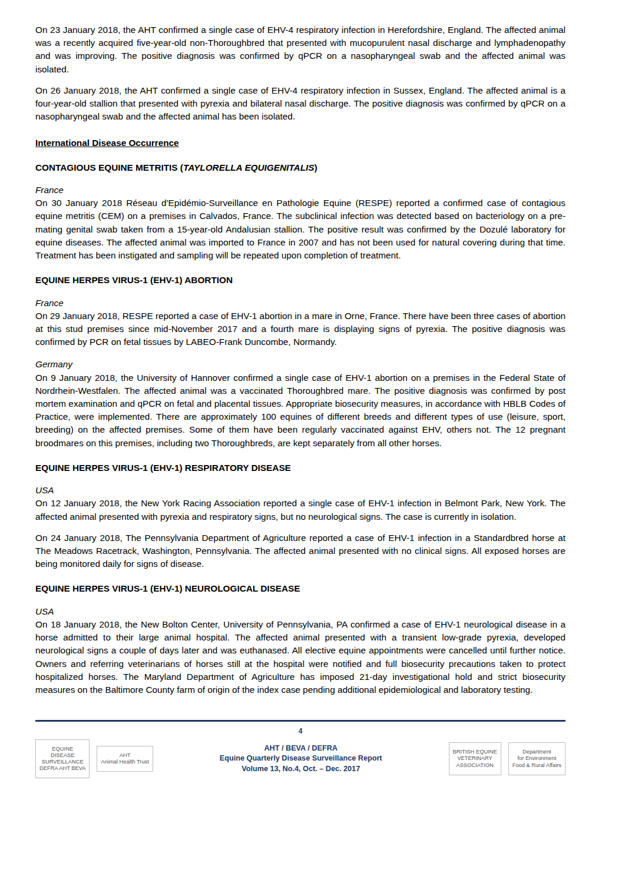On 23 January 2018, the AHT confirmed a single case of EHV-4 respiratory infection in Herefordshire, England. The affected animal was a recently acquired five-year-old non-Thoroughbred that presented with mucopurulent nasal discharge and lymphadenopathy and was improving. The positive diagnosis was confirmed by qPCR on a nasopharyngeal swab and the affected animal was isolated.
On 26 January 2018, the AHT confirmed a single case of EHV-4 respiratory infection in Sussex, England. The affected animal is a four-year-old stallion that presented with pyrexia and bilateral nasal discharge. The positive diagnosis was confirmed by qPCR on a nasopharyngeal swab and the affected animal has been isolated.
International Disease Occurrence
CONTAGIOUS EQUINE METRITIS (TAYLORELLA EQUIGENITALIS)
France
On 30 January 2018 Réseau d'Epidémio-Surveillance en Pathologie Equine (RESPE) reported a confirmed case of contagious equine metritis (CEM) on a premises in Calvados, France. The subclinical infection was detected based on bacteriology on a pre-mating genital swab taken from a 15-year-old Andalusian stallion. The positive result was confirmed by the Dozulé laboratory for equine diseases. The affected animal was imported to France in 2007 and has not been used for natural covering during that time. Treatment has been instigated and sampling will be repeated upon completion of treatment.
EQUINE HERPES VIRUS-1 (EHV-1) ABORTION
France
On 29 January 2018, RESPE reported a case of EHV-1 abortion in a mare in Orne, France. There have been three cases of abortion at this stud premises since mid-November 2017 and a fourth mare is displaying signs of pyrexia. The positive diagnosis was confirmed by PCR on fetal tissues by LABEO-Frank Duncombe, Normandy.
Germany
On 9 January 2018, the University of Hannover confirmed a single case of EHV-1 abortion on a premises in the Federal State of Nordrhein-Westfalen. The affected animal was a vaccinated Thoroughbred mare. The positive diagnosis was confirmed by post mortem examination and qPCR on fetal and placental tissues. Appropriate biosecurity measures, in accordance with HBLB Codes of Practice, were implemented. There are approximately 100 equines of different breeds and different types of use (leisure, sport, breeding) on the affected premises. Some of them have been regularly vaccinated against EHV, others not. The 12 pregnant broodmares on this premises, including two Thoroughbreds, are kept separately from all other horses.
EQUINE HERPES VIRUS-1 (EHV-1) RESPIRATORY DISEASE
USA
On 12 January 2018, the New York Racing Association reported a single case of EHV-1 infection in Belmont Park, New York. The affected animal presented with pyrexia and respiratory signs, but no neurological signs. The case is currently in isolation.
On 24 January 2018, The Pennsylvania Department of Agriculture reported a case of EHV-1 infection in a Standardbred horse at The Meadows Racetrack, Washington, Pennsylvania. The affected animal presented with no clinical signs. All exposed horses are being monitored daily for signs of disease.
EQUINE HERPES VIRUS-1 (EHV-1) NEUROLOGICAL DISEASE
USA
On 18 January 2018, the New Bolton Center, University of Pennsylvania, PA confirmed a case of EHV-1 neurological disease in a horse admitted to their large animal hospital. The affected animal presented with a transient low-grade pyrexia, developed neurological signs a couple of days later and was euthanased. All elective equine appointments were cancelled until further notice. Owners and referring veterinarians of horses still at the hospital were notified and full biosecurity precautions taken to protect hospitalized horses. The Maryland Department of Agriculture has imposed 21-day investigational hold and strict biosecurity measures on the Baltimore County farm of origin of the index case pending additional epidemiological and laboratory testing.
4
EQUINE
DISEASE
SURVEILLANCE
DEFRA AHT BEVA
AHT
Animal Health Trust
AHT / BEVA / DEFRA
Equine Quarterly Disease Surveillance Report
Volume 13, No.4, Oct. – Dec. 2017
BRITISH EQUINE
VETERINARY
ASSOCIATION
Department
for Environment
Food & Rural Affairs